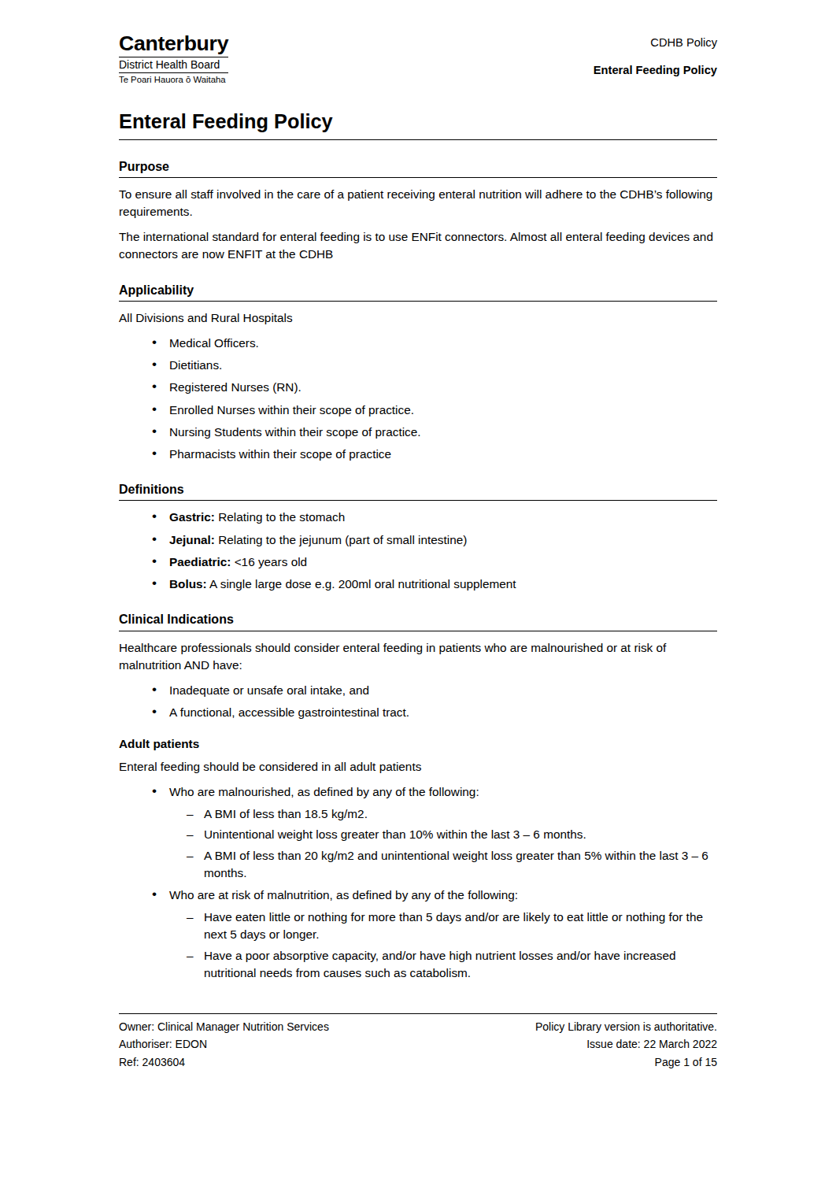Canterbury
District Health Board
Te Poari Hauora ō Waitaha
CDHB Policy
Enteral Feeding Policy
Enteral Feeding Policy
Purpose
To ensure all staff involved in the care of a patient receiving enteral nutrition will adhere to the CDHB’s following requirements.
The international standard for enteral feeding is to use ENFit connectors. Almost all enteral feeding devices and connectors are now ENFIT at the CDHB
Applicability
All Divisions and Rural Hospitals
Medical Officers.
Dietitians.
Registered Nurses (RN).
Enrolled Nurses within their scope of practice.
Nursing Students within their scope of practice.
Pharmacists within their scope of practice
Definitions
Gastric: Relating to the stomach
Jejunal: Relating to the jejunum (part of small intestine)
Paediatric: <16 years old
Bolus: A single large dose e.g. 200ml oral nutritional supplement
Clinical Indications
Healthcare professionals should consider enteral feeding in patients who are malnourished or at risk of malnutrition AND have:
Inadequate or unsafe oral intake, and
A functional, accessible gastrointestinal tract.
Adult patients
Enteral feeding should be considered in all adult patients
Who are malnourished, as defined by any of the following:
A BMI of less than 18.5 kg/m2.
Unintentional weight loss greater than 10% within the last 3 – 6 months.
A BMI of less than 20 kg/m2 and unintentional weight loss greater than 5% within the last 3 – 6 months.
Who are at risk of malnutrition, as defined by any of the following:
Have eaten little or nothing for more than 5 days and/or are likely to eat little or nothing for the next 5 days or longer.
Have a poor absorptive capacity, and/or have high nutrient losses and/or have increased nutritional needs from causes such as catabolism.
Owner: Clinical Manager Nutrition Services
Authoriser: EDON
Ref: 2403604
Policy Library version is authoritative.
Issue date: 22 March 2022
Page 1 of 15